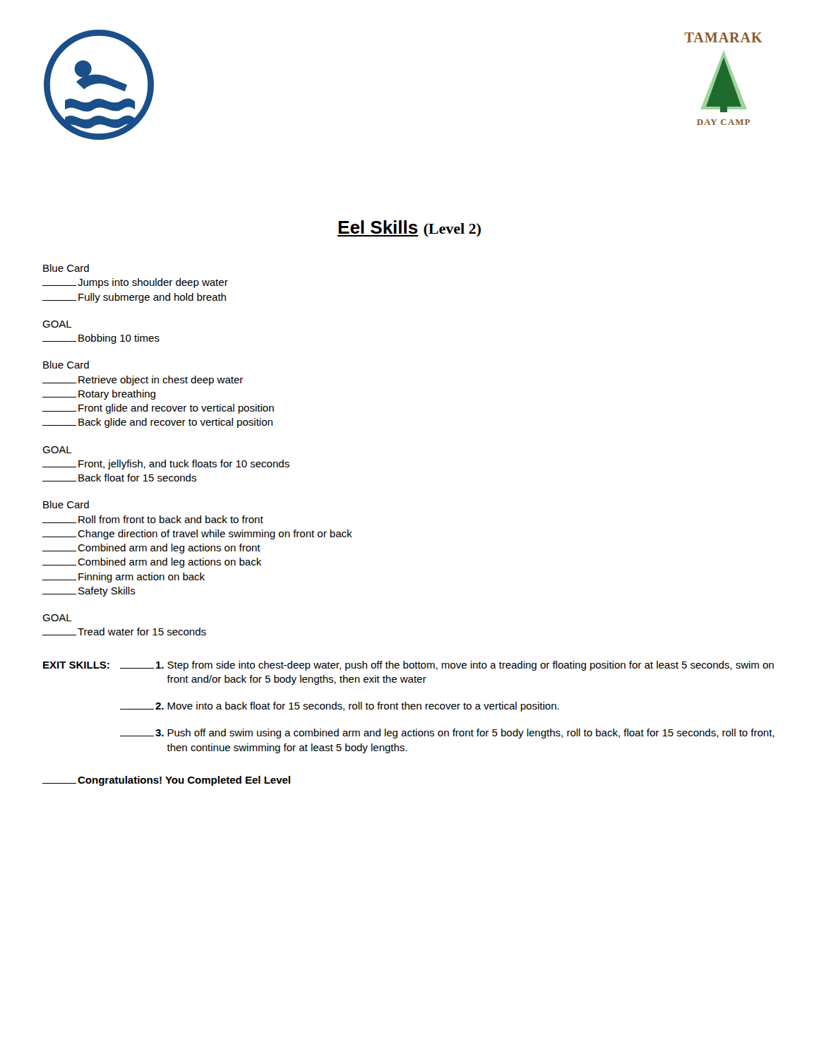TAMARAK
DAY CAMP
Eel Skills (Level 2)
Blue Card
Jumps into shoulder deep water
Fully submerge and hold breath
GOAL
Bobbing 10 times
Blue Card
Retrieve object in chest deep water
Rotary breathing
Front glide and recover to vertical position
Back glide and recover to vertical position
GOAL
Front, jellyfish, and tuck floats for 10 seconds
Back float for 15 seconds
Blue Card
Roll from front to back and back to front
Change direction of travel while swimming on front or back
Combined arm and leg actions on front
Combined arm and leg actions on back
Finning arm action on back
Safety Skills
GOAL
Tread water for 15 seconds
EXIT SKILLS:
1.
Step from side into chest-deep water, push off the bottom, move into a treading or floating position for at least 5 seconds, swim on front and/or back for 5 body lengths, then exit the water
2.
Move into a back float for 15 seconds, roll to front then recover to a vertical position.
3.
Push off and swim using a combined arm and leg actions on front for 5 body lengths, roll to back, float for 15 seconds, roll to front, then continue swimming for at least 5 body lengths.
Congratulations! You Completed Eel Level